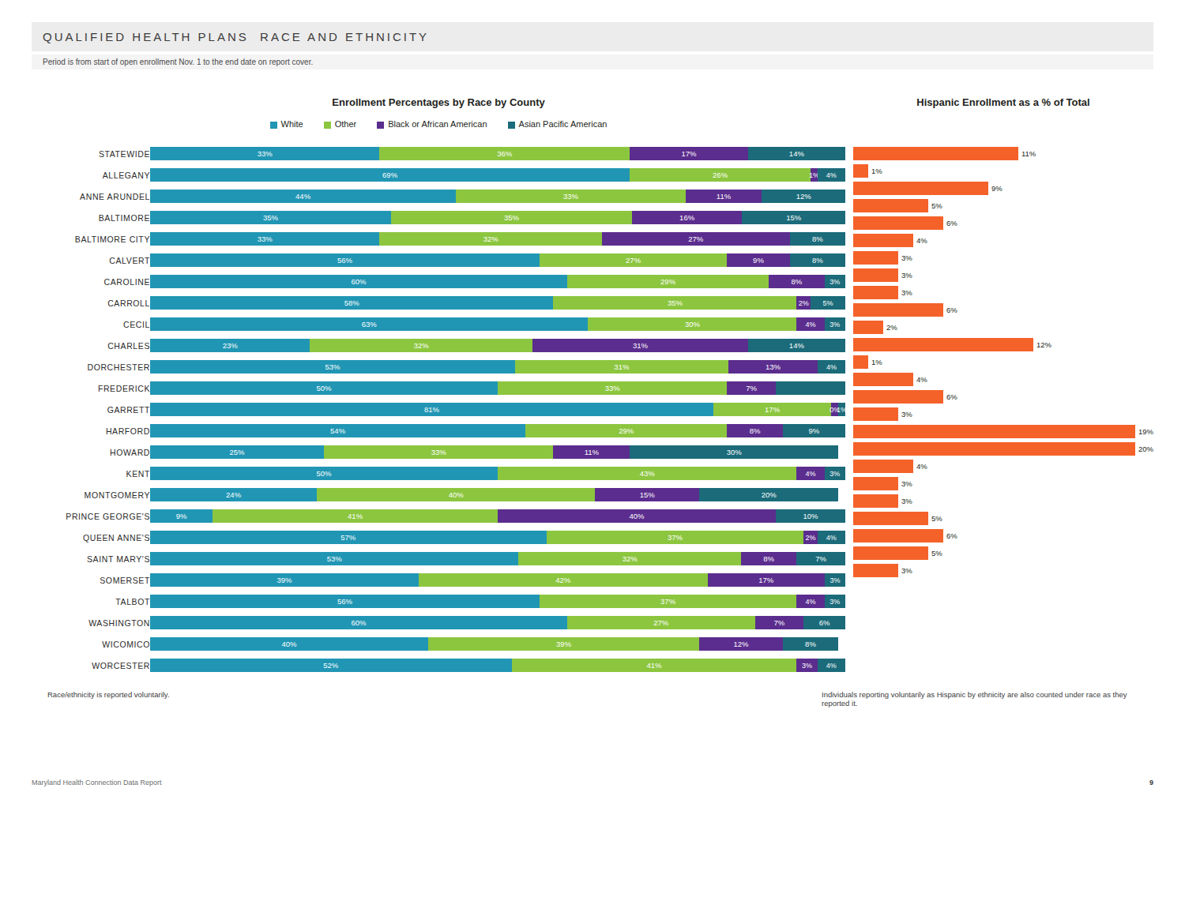QUALIFIED HEALTH PLANS RACE AND ETHNICITY
Period is from start of open enrollment Nov. 1 to the end date on report cover.
Enrollment Percentages by Race by County
White
Other
Black or African American
Asian Pacific American
| STATEWIDE | 33% 36% 17% 14% |
| ALLEGANY | 69% 26% 1% 4% |
| ANNE ARUNDEL | 44% 33% 11% 12% |
| BALTIMORE | 35% 35% 16% 15% |
| BALTIMORE CITY | 33% 32% 27% 8% |
| CALVERT | 56% 27% 9% 8% |
| CAROLINE | 60% 29% 8% 3% |
| CARROLL | 58% 35% 2% 5% |
| CECIL | 63% 30% 4% 3% |
| CHARLES | 23% 32% 31% 14% |
| DORCHESTER | 53% 31% 13% 4% |
| FREDERICK | 50% 33% 7% |
| GARRETT | 81% 17% 0% 1% |
| HARFORD | 54% 29% 8% 9% |
| HOWARD | 25% 33% 11% 30% |
| KENT | 50% 43% 4% 3% |
| MONTGOMERY | 24% 40% 15% 20% |
| PRINCE GEORGE'S | 9% 41% 40% 10% |
| QUEEN ANNE'S | 57% 37% 2% 4% |
| SAINT MARY'S | 53% 32% 8% 7% |
| SOMERSET | 39% 42% 17% 3% |
| TALBOT | 56% 37% 4% 3% |
| WASHINGTON | 60% 27% 7% 6% |
| WICOMICO | 40% 39% 12% 8% |
| WORCESTER | 52% 41% 3% 4% |
Hispanic Enrollment as a % of Total
11%
1%
9%
5%
6%
4%
3%
3%
3%
6%
2%
12%
1%
4%
6%
3%
19%
20%
4%
3%
3%
5%
6%
5%
3%
Race/ethnicity is reported voluntarily.
Individuals reporting voluntarily as Hispanic by ethnicity are also counted under race as they reported it.
Maryland Health Connection Data Report
9